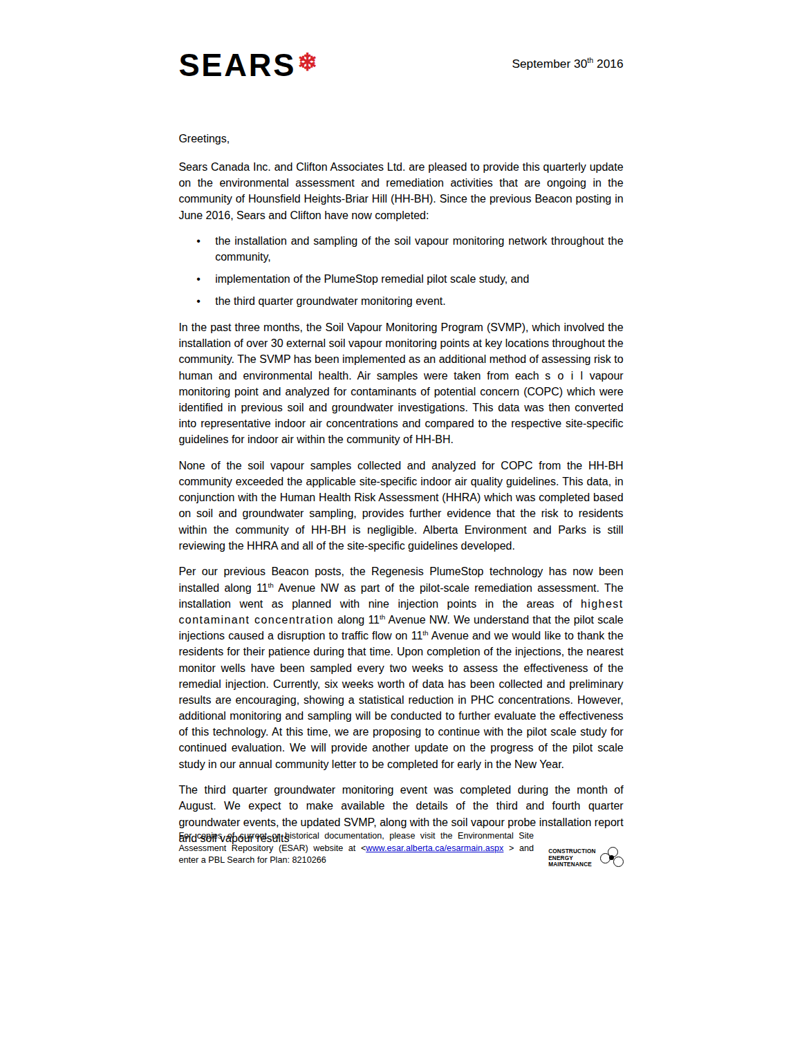SEARS❄
September 30th 2016
Greetings,
Sears Canada Inc. and Clifton Associates Ltd. are pleased to provide this quarterly update on the environmental assessment and remediation activities that are ongoing in the community of Hounsfield Heights-Briar Hill (HH-BH). Since the previous Beacon posting in June 2016, Sears and Clifton have now completed:
the installation and sampling of the soil vapour monitoring network throughout the community,
implementation of the PlumeStop remedial pilot scale study, and
the third quarter groundwater monitoring event.
In the past three months, the Soil Vapour Monitoring Program (SVMP), which involved the installation of over 30 external soil vapour monitoring points at key locations throughout the community. The SVMP has been implemented as an additional method of assessing risk to human and environmental health. Air samples were taken from each s o i l vapour monitoring point and analyzed for contaminants of potential concern (COPC) which were identified in previous soil and groundwater investigations. This data was then converted into representative indoor air concentrations and compared to the respective site-specific guidelines for indoor air within the community of HH-BH.
None of the soil vapour samples collected and analyzed for COPC from the HH-BH community exceeded the applicable site-specific indoor air quality guidelines. This data, in conjunction with the Human Health Risk Assessment (HHRA) which was completed based on soil and groundwater sampling, provides further evidence that the risk to residents within the community of HH-BH is negligible. Alberta Environment and Parks is still reviewing the HHRA and all of the site-specific guidelines developed.
Per our previous Beacon posts, the Regenesis PlumeStop technology has now been installed along 11th Avenue NW as part of the pilot-scale remediation assessment. The installation went as planned with nine injection points in the areas of highest contaminant concentration along 11th Avenue NW. We understand that the pilot scale injections caused a disruption to traffic flow on 11th Avenue and we would like to thank the residents for their patience during that time. Upon completion of the injections, the nearest monitor wells have been sampled every two weeks to assess the effectiveness of the remedial injection. Currently, six weeks worth of data has been collected and preliminary results are encouraging, showing a statistical reduction in PHC concentrations. However, additional monitoring and sampling will be conducted to further evaluate the effectiveness of this technology. At this time, we are proposing to continue with the pilot scale study for continued evaluation. We will provide another update on the progress of the pilot scale study in our annual community letter to be completed for early in the New Year.
The third quarter groundwater monitoring event was completed during the month of August. We expect to make available the details of the third and fourth quarter groundwater events, the updated SVMP, along with the soil vapour probe installation report and soil vapour results
For copies of current or historical documentation, please visit the Environmental Site Assessment Repository (ESAR) website at <www.esar.alberta.ca/esarmain.aspx > and enter a PBL Search for Plan: 8210266
CONSTRUCTION
ENERGY
MAINTENANCE